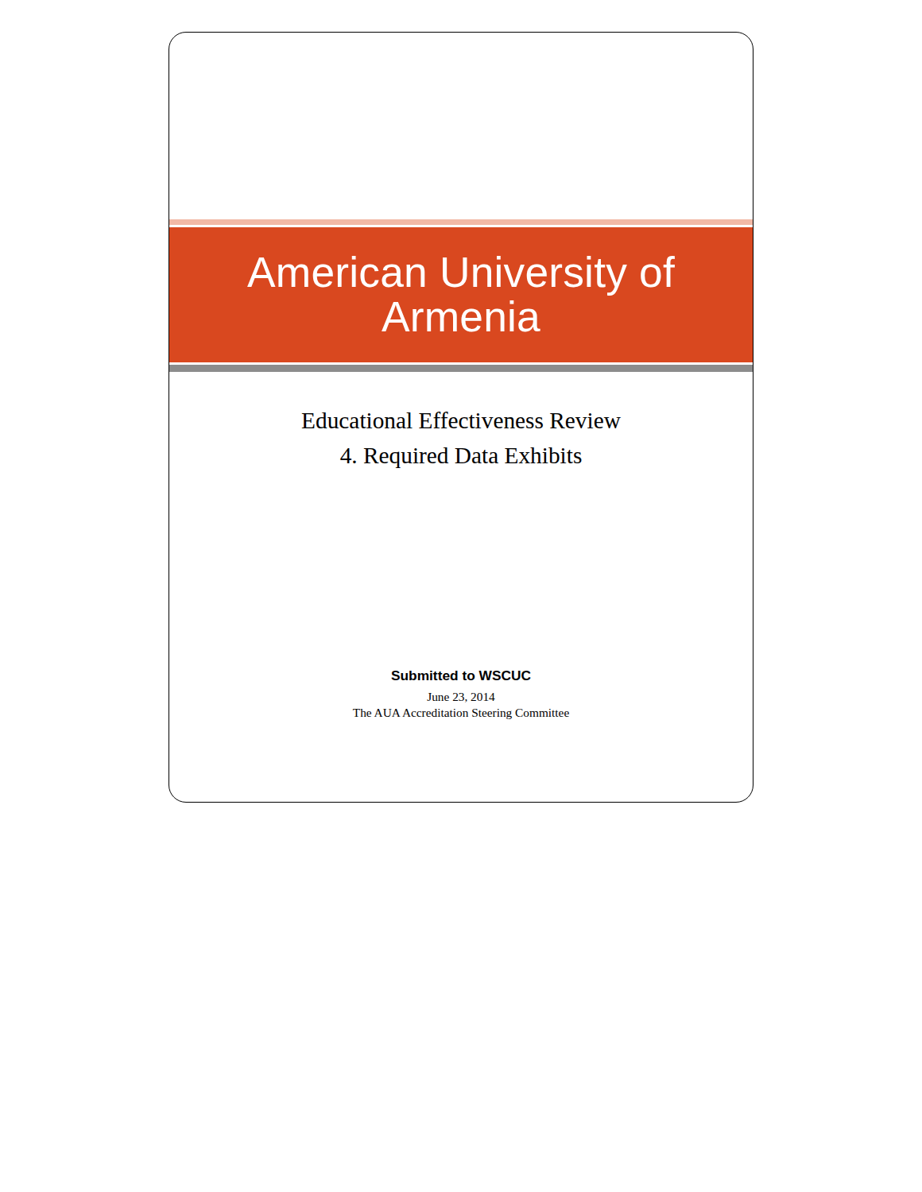American University of Armenia
Educational Effectiveness Review
4. Required Data Exhibits
Submitted to WSCUC
June 23, 2014
The AUA Accreditation Steering Committee